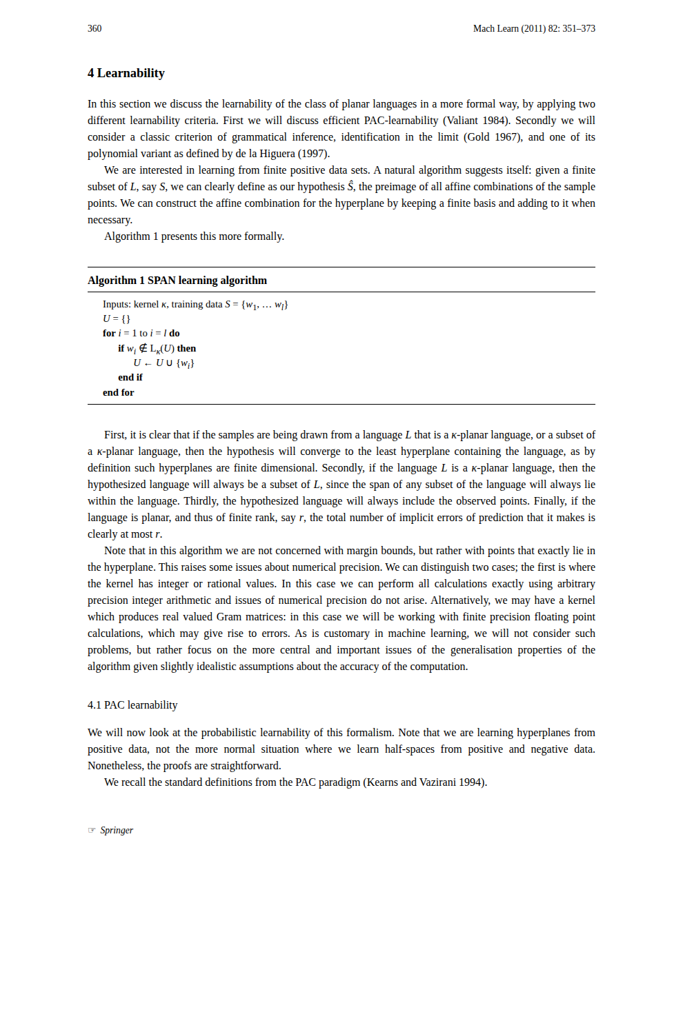360 Mach Learn (2011) 82: 351–373
4 Learnability
In this section we discuss the learnability of the class of planar languages in a more formal way, by applying two different learnability criteria. First we will discuss efficient PAC-learnability (Valiant 1984). Secondly we will consider a classic criterion of grammatical inference, identification in the limit (Gold 1967), and one of its polynomial variant as defined by de la Higuera (1997).
We are interested in learning from finite positive data sets. A natural algorithm suggests itself: given a finite subset of L, say S, we can clearly define as our hypothesis Ŝ, the preimage of all affine combinations of the sample points. We can construct the affine combination for the hyperplane by keeping a finite basis and adding to it when necessary.
Algorithm 1 presents this more formally.
Algorithm 1 SPAN learning algorithm
Inputs: kernel κ, training data S = {w1, … wl}
U = {}
for i = 1 to i = l do
if wi ∉ Lκ(U) then
U ← U ∪ {wi}
end if
end for
First, it is clear that if the samples are being drawn from a language L that is a κ-planar language, or a subset of a κ-planar language, then the hypothesis will converge to the least hyperplane containing the language, as by definition such hyperplanes are finite dimensional. Secondly, if the language L is a κ-planar language, then the hypothesized language will always be a subset of L, since the span of any subset of the language will always lie within the language. Thirdly, the hypothesized language will always include the observed points. Finally, if the language is planar, and thus of finite rank, say r, the total number of implicit errors of prediction that it makes is clearly at most r.
Note that in this algorithm we are not concerned with margin bounds, but rather with points that exactly lie in the hyperplane. This raises some issues about numerical precision. We can distinguish two cases; the first is where the kernel has integer or rational values. In this case we can perform all calculations exactly using arbitrary precision integer arithmetic and issues of numerical precision do not arise. Alternatively, we may have a kernel which produces real valued Gram matrices: in this case we will be working with finite precision floating point calculations, which may give rise to errors. As is customary in machine learning, we will not consider such problems, but rather focus on the more central and important issues of the generalisation properties of the algorithm given slightly idealistic assumptions about the accuracy of the computation.
4.1 PAC learnability
We will now look at the probabilistic learnability of this formalism. Note that we are learning hyperplanes from positive data, not the more normal situation where we learn half-spaces from positive and negative data. Nonetheless, the proofs are straightforward.
We recall the standard definitions from the PAC paradigm (Kearns and Vazirani 1994).
☞Springer